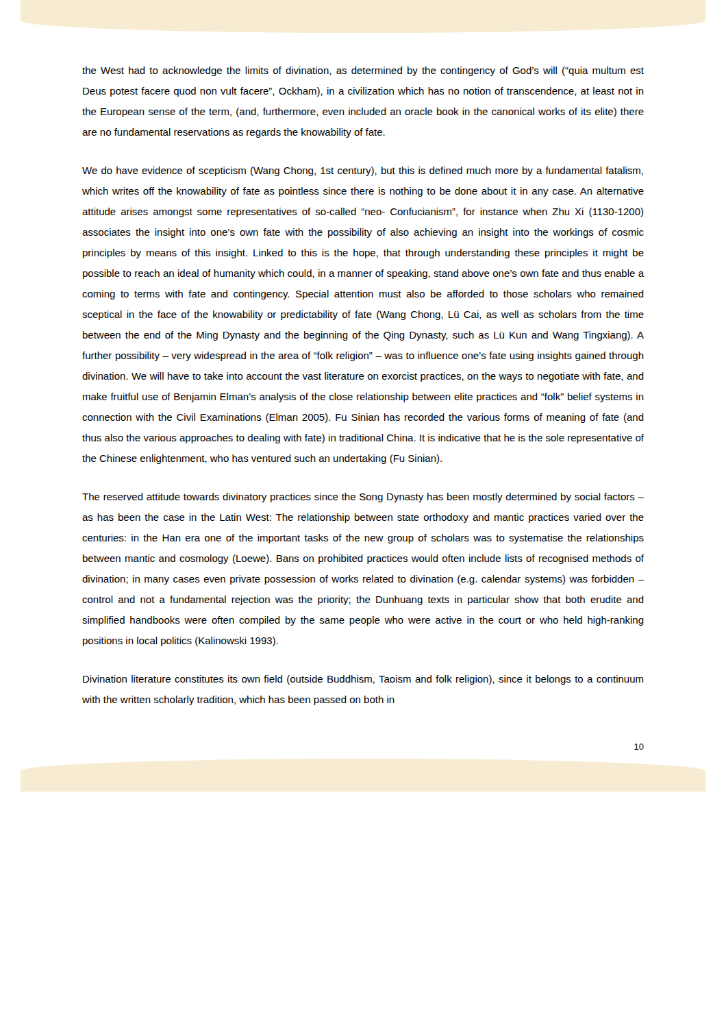the West had to acknowledge the limits of divination, as determined by the contingency of God’s will (“quia multum est Deus potest facere quod non vult facere”, Ockham), in a civilization which has no notion of transcendence, at least not in the European sense of the term, (and, furthermore, even included an oracle book in the canonical works of its elite) there are no fundamental reservations as regards the knowability of fate.
We do have evidence of scepticism (Wang Chong, 1st century), but this is defined much more by a fundamental fatalism, which writes off the knowability of fate as pointless since there is nothing to be done about it in any case. An alternative attitude arises amongst some representatives of so-called “neo- Confucianism”, for instance when Zhu Xi (1130-1200) associates the insight into one’s own fate with the possibility of also achieving an insight into the workings of cosmic principles by means of this insight. Linked to this is the hope, that through understanding these principles it might be possible to reach an ideal of humanity which could, in a manner of speaking, stand above one’s own fate and thus enable a coming to terms with fate and contingency. Special attention must also be afforded to those scholars who remained sceptical in the face of the knowability or predictability of fate (Wang Chong, Lü Cai, as well as scholars from the time between the end of the Ming Dynasty and the beginning of the Qing Dynasty, such as Lü Kun and Wang Tingxiang). A further possibility – very widespread in the area of “folk religion” – was to influence one’s fate using insights gained through divination. We will have to take into account the vast literature on exorcist practices, on the ways to negotiate with fate, and make fruitful use of Benjamin Elman’s analysis of the close relationship between elite practices and “folk” belief systems in connection with the Civil Examinations (Elman 2005). Fu Sinian has recorded the various forms of meaning of fate (and thus also the various approaches to dealing with fate) in traditional China. It is indicative that he is the sole representative of the Chinese enlightenment, who has ventured such an undertaking (Fu Sinian).
The reserved attitude towards divinatory practices since the Song Dynasty has been mostly determined by social factors – as has been the case in the Latin West: The relationship between state orthodoxy and mantic practices varied over the centuries: in the Han era one of the important tasks of the new group of scholars was to systematise the relationships between mantic and cosmology (Loewe). Bans on prohibited practices would often include lists of recognised methods of divination; in many cases even private possession of works related to divination (e.g. calendar systems) was forbidden – control and not a fundamental rejection was the priority; the Dunhuang texts in particular show that both erudite and simplified handbooks were often compiled by the same people who were active in the court or who held high-ranking positions in local politics (Kalinowski 1993).
Divination literature constitutes its own field (outside Buddhism, Taoism and folk religion), since it belongs to a continuum with the written scholarly tradition, which has been passed on both in
10